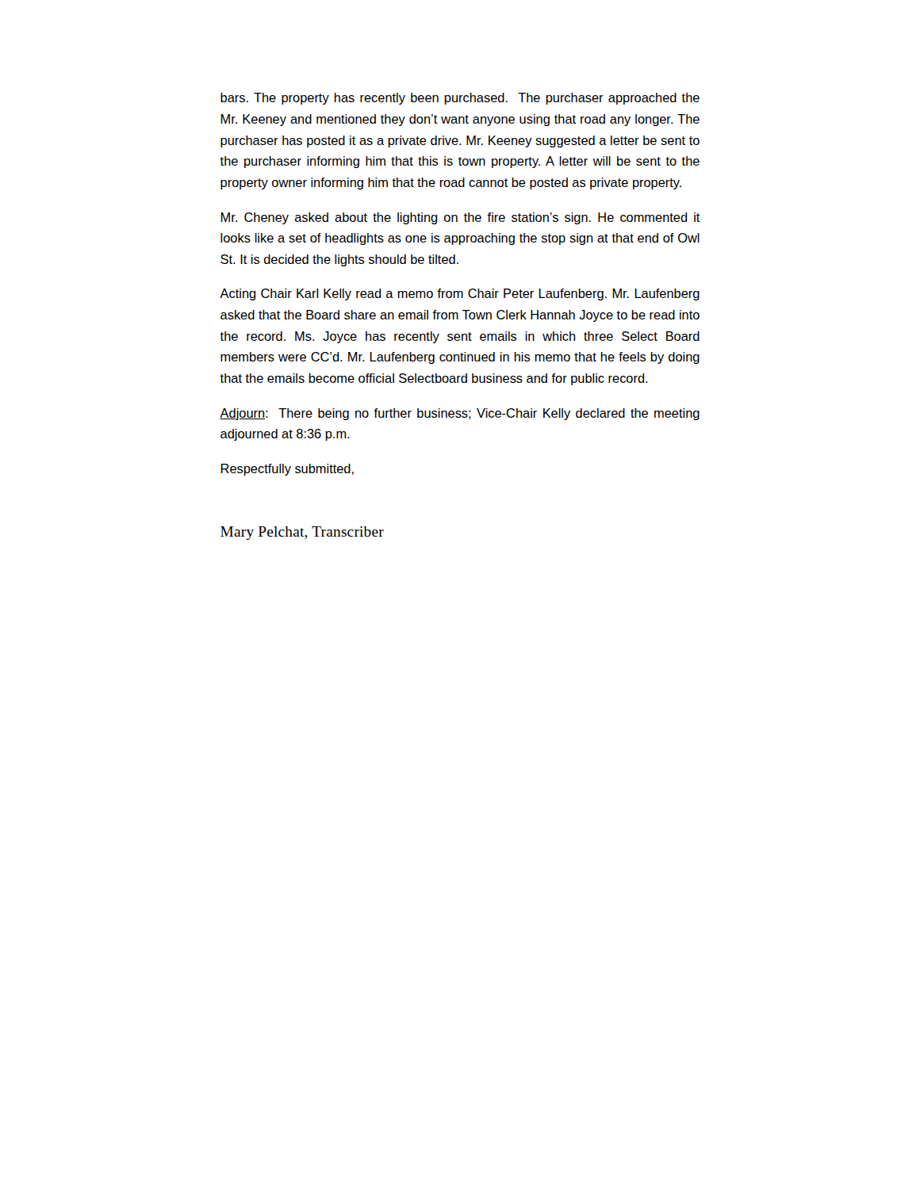bars. The property has recently been purchased. The purchaser approached the Mr. Keeney and mentioned they don’t want anyone using that road any longer. The purchaser has posted it as a private drive. Mr. Keeney suggested a letter be sent to the purchaser informing him that this is town property. A letter will be sent to the property owner informing him that the road cannot be posted as private property.
Mr. Cheney asked about the lighting on the fire station’s sign. He commented it looks like a set of headlights as one is approaching the stop sign at that end of Owl St. It is decided the lights should be tilted.
Acting Chair Karl Kelly read a memo from Chair Peter Laufenberg. Mr. Laufenberg asked that the Board share an email from Town Clerk Hannah Joyce to be read into the record. Ms. Joyce has recently sent emails in which three Select Board members were CC’d. Mr. Laufenberg continued in his memo that he feels by doing that the emails become official Selectboard business and for public record.
Adjourn: There being no further business; Vice-Chair Kelly declared the meeting adjourned at 8:36 p.m.
Respectfully submitted,
Mary Pelchat, Transcriber